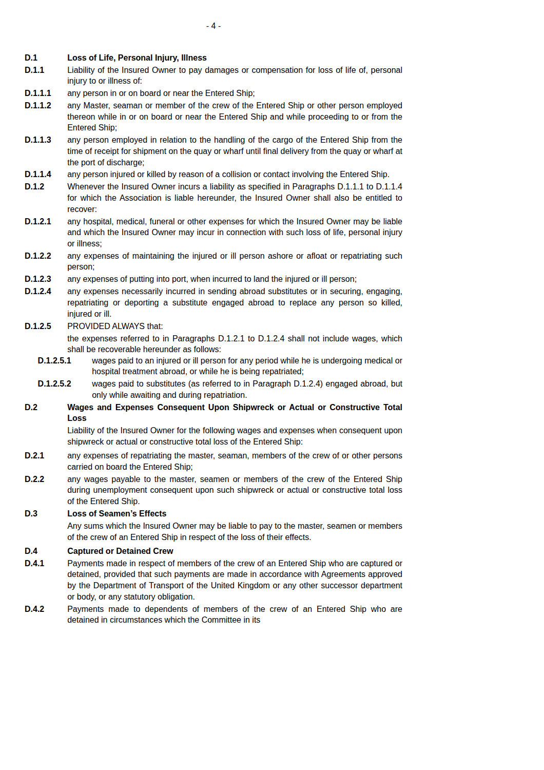- 4 -
D.1 Loss of Life, Personal Injury, Illness
D.1.1 Liability of the Insured Owner to pay damages or compensation for loss of life of, personal injury to or illness of:
D.1.1.1 any person in or on board or near the Entered Ship;
D.1.1.2 any Master, seaman or member of the crew of the Entered Ship or other person employed thereon while in or on board or near the Entered Ship and while proceeding to or from the Entered Ship;
D.1.1.3 any person employed in relation to the handling of the cargo of the Entered Ship from the time of receipt for shipment on the quay or wharf until final delivery from the quay or wharf at the port of discharge;
D.1.1.4 any person injured or killed by reason of a collision or contact involving the Entered Ship.
D.1.2 Whenever the Insured Owner incurs a liability as specified in Paragraphs D.1.1.1 to D.1.1.4 for which the Association is liable hereunder, the Insured Owner shall also be entitled to recover:
D.1.2.1 any hospital, medical, funeral or other expenses for which the Insured Owner may be liable and which the Insured Owner may incur in connection with such loss of life, personal injury or illness;
D.1.2.2 any expenses of maintaining the injured or ill person ashore or afloat or repatriating such person;
D.1.2.3 any expenses of putting into port, when incurred to land the injured or ill person;
D.1.2.4 any expenses necessarily incurred in sending abroad substitutes or in securing, engaging, repatriating or deporting a substitute engaged abroad to replace any person so killed, injured or ill.
D.1.2.5 PROVIDED ALWAYS that:
the expenses referred to in Paragraphs D.1.2.1 to D.1.2.4 shall not include wages, which shall be recoverable hereunder as follows:
D.1.2.5.1 wages paid to an injured or ill person for any period while he is undergoing medical or hospital treatment abroad, or while he is being repatriated;
D.1.2.5.2 wages paid to substitutes (as referred to in Paragraph D.1.2.4) engaged abroad, but only while awaiting and during repatriation.
D.2 Wages and Expenses Consequent Upon Shipwreck or Actual or Constructive Total Loss
Liability of the Insured Owner for the following wages and expenses when consequent upon shipwreck or actual or constructive total loss of the Entered Ship:
D.2.1 any expenses of repatriating the master, seaman, members of the crew of or other persons carried on board the Entered Ship;
D.2.2 any wages payable to the master, seamen or members of the crew of the Entered Ship during unemployment consequent upon such shipwreck or actual or constructive total loss of the Entered Ship.
D.3 Loss of Seamen’s Effects
Any sums which the Insured Owner may be liable to pay to the master, seamen or members of the crew of an Entered Ship in respect of the loss of their effects.
D.4 Captured or Detained Crew
D.4.1 Payments made in respect of members of the crew of an Entered Ship who are captured or detained, provided that such payments are made in accordance with Agreements approved by the Department of Transport of the United Kingdom or any other successor department or body, or any statutory obligation.
D.4.2 Payments made to dependents of members of the crew of an Entered Ship who are detained in circumstances which the Committee in its